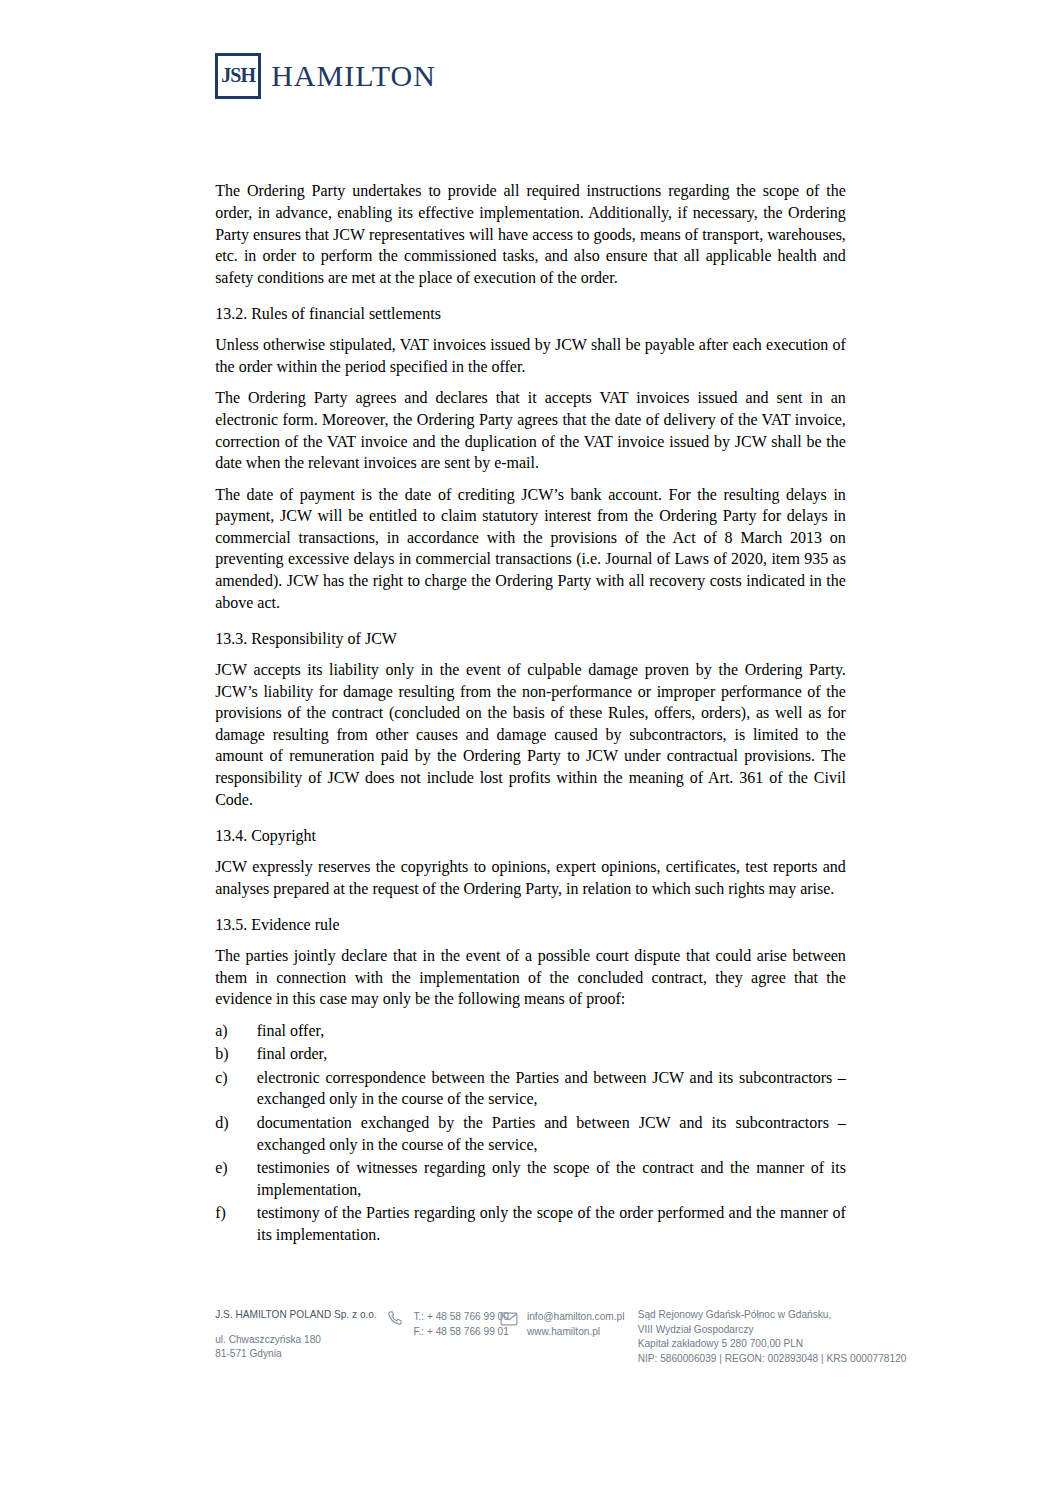JSH
HAMILTON
The Ordering Party undertakes to provide all required instructions regarding the scope of the order, in advance, enabling its effective implementation. Additionally, if necessary, the Ordering Party ensures that JCW representatives will have access to goods, means of transport, warehouses, etc. in order to perform the commissioned tasks, and also ensure that all applicable health and safety conditions are met at the place of execution of the order.
13.2. Rules of financial settlements
Unless otherwise stipulated, VAT invoices issued by JCW shall be payable after each execution of the order within the period specified in the offer.
The Ordering Party agrees and declares that it accepts VAT invoices issued and sent in an electronic form. Moreover, the Ordering Party agrees that the date of delivery of the VAT invoice, correction of the VAT invoice and the duplication of the VAT invoice issued by JCW shall be the date when the relevant invoices are sent by e-mail.
The date of payment is the date of crediting JCW’s bank account. For the resulting delays in payment, JCW will be entitled to claim statutory interest from the Ordering Party for delays in commercial transactions, in accordance with the provisions of the Act of 8 March 2013 on preventing excessive delays in commercial transactions (i.e. Journal of Laws of 2020, item 935 as amended). JCW has the right to charge the Ordering Party with all recovery costs indicated in the above act.
13.3. Responsibility of JCW
JCW accepts its liability only in the event of culpable damage proven by the Ordering Party. JCW’s liability for damage resulting from the non-performance or improper performance of the provisions of the contract (concluded on the basis of these Rules, offers, orders), as well as for damage resulting from other causes and damage caused by subcontractors, is limited to the amount of remuneration paid by the Ordering Party to JCW under contractual provisions. The responsibility of JCW does not include lost profits within the meaning of Art. 361 of the Civil Code.
13.4. Copyright
JCW expressly reserves the copyrights to opinions, expert opinions, certificates, test reports and analyses prepared at the request of the Ordering Party, in relation to which such rights may arise.
13.5. Evidence rule
The parties jointly declare that in the event of a possible court dispute that could arise between them in connection with the implementation of the concluded contract, they agree that the evidence in this case may only be the following means of proof:
a) final offer,
b) final order,
c) electronic correspondence between the Parties and between JCW and its subcontractors – exchanged only in the course of the service,
d) documentation exchanged by the Parties and between JCW and its subcontractors – exchanged only in the course of the service,
e) testimonies of witnesses regarding only the scope of the contract and the manner of its implementation,
f) testimony of the Parties regarding only the scope of the order performed and the manner of its implementation.
J.S. HAMILTON POLAND Sp. z o.o.
ul. Chwaszczyńska 180
81-571 Gdynia
T.: + 48 58 766 99 00
F.: + 48 58 766 99 01
info@hamilton.com.pl
www.hamilton.pl
Sąd Rejonowy Gdańsk-Północ w Gdańsku,
VIII Wydział Gospodarczy
Kapitał zakładowy 5 280 700,00 PLN
NIP: 5860006039 | REGON: 002893048 | KRS 0000778120